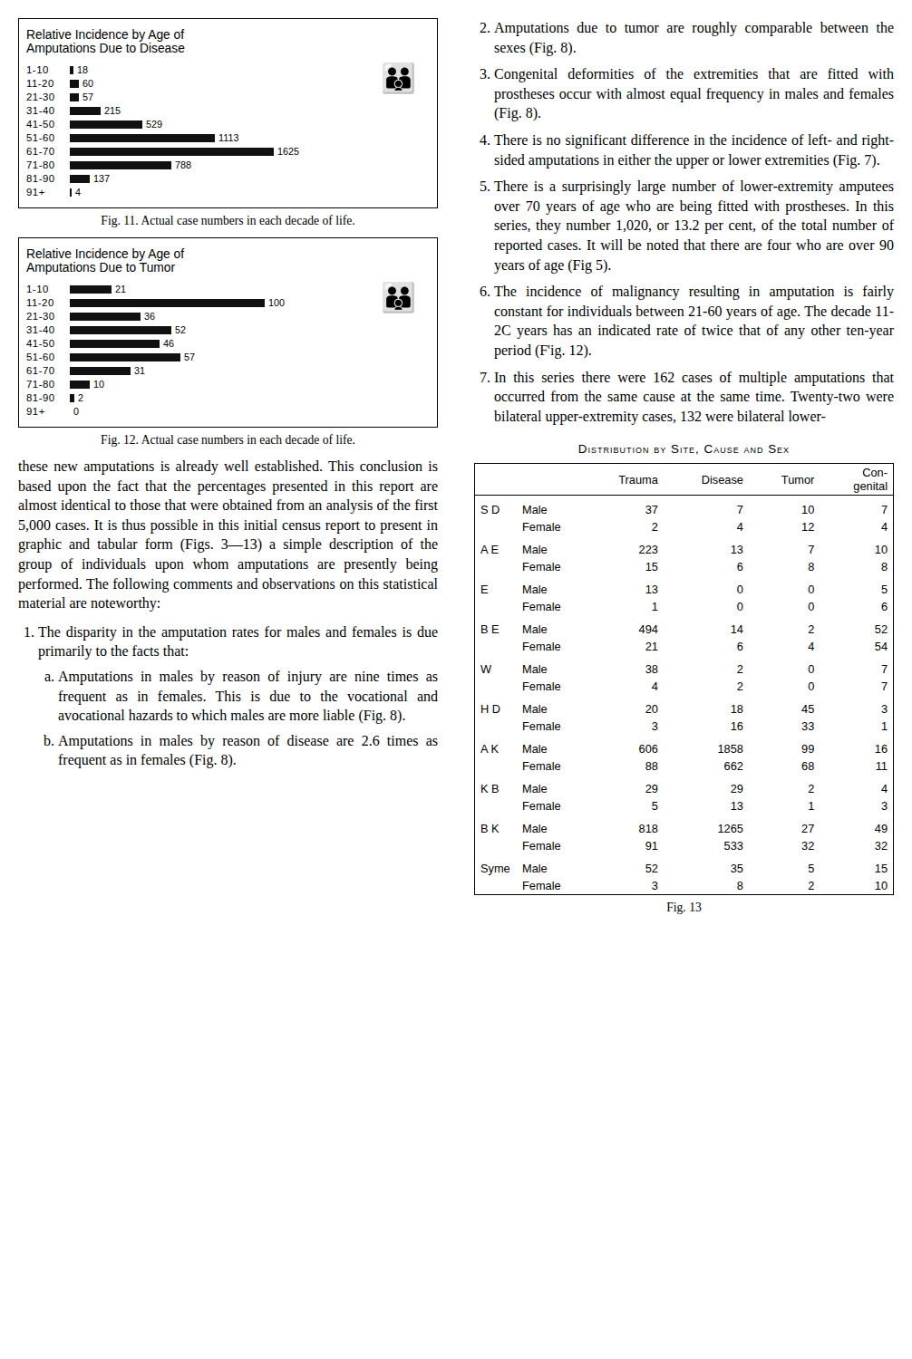Relative Incidence by Age of
Amputations Due to Disease
1-10 18
11-20 60
21-30 57
31-40 215
41-50 529
51-60 1113
61-70 1625
71-80 788
81-90 137
91+ 4
👪
Fig. 11. Actual case numbers in each decade of life.
Relative Incidence by Age of
Amputations Due to Tumor
1-10 21
11-20 100
21-30 36
31-40 52
41-50 46
51-60 57
61-70 31
71-80 10
81-90 2
91+ 0
👪
Fig. 12. Actual case numbers in each decade of life.
these new amputations is already well established. This conclusion is based upon the fact that the percentages presented in this report are almost identical to those that were obtained from an analysis of the first 5,000 cases. It is thus possible in this initial census report to present in graphic and tabular form (Figs. 3—13) a simple description of the group of individuals upon whom amputations are presently being performed. The following comments and observations on this statistical material are noteworthy:
The disparity in the amputation rates for males and females is due primarily to the facts that:
Amputations in males by reason of injury are nine times as frequent as in females. This is due to the vocational and avocational hazards to which males are more liable (Fig. 8).
Amputations in males by reason of disease are 2.6 times as frequent as in females (Fig. 8).
Amputations due to tumor are roughly comparable between the sexes (Fig. 8).
Congenital deformities of the extremities that are fitted with prostheses occur with almost equal frequency in males and females (Fig. 8).
There is no significant difference in the incidence of left- and right-sided amputations in either the upper or lower extremities (Fig. 7).
There is a surprisingly large number of lower-extremity amputees over 70 years of age who are being fitted with prostheses. In this series, they number 1,020, or 13.2 per cent, of the total number of reported cases. It will be noted that there are four who are over 90 years of age (Fig 5).
The incidence of malignancy resulting in amputation is fairly constant for individuals between 21-60 years of age. The decade 11-2C years has an indicated rate of twice that of any other ten-year period (F'ig. 12).
In this series there were 162 cases of multiple amputations that occurred from the same cause at the same time. Twenty-two were bilateral upper-extremity cases, 132 were bilateral lower-
Distribution by Site, Cause and Sex
| | | Trauma | Disease | Tumor | Con- genital |
| --- | --- | --- | --- | --- | --- |
| S D | Male | 37 | 7 | 10 | 7 |
| | Female | 2 | 4 | 12 | 4 |
| A E | Male | 223 | 13 | 7 | 10 |
| | Female | 15 | 6 | 8 | 8 |
| E | Male | 13 | 0 | 0 | 5 |
| | Female | 1 | 0 | 0 | 6 |
| B E | Male | 494 | 14 | 2 | 52 |
| | Female | 21 | 6 | 4 | 54 |
| W | Male | 38 | 2 | 0 | 7 |
| | Female | 4 | 2 | 0 | 7 |
| H D | Male | 20 | 18 | 45 | 3 |
| | Female | 3 | 16 | 33 | 1 |
| A K | Male | 606 | 1858 | 99 | 16 |
| | Female | 88 | 662 | 68 | 11 |
| K B | Male | 29 | 29 | 2 | 4 |
| | Female | 5 | 13 | 1 | 3 |
| B K | Male | 818 | 1265 | 27 | 49 |
| | Female | 91 | 533 | 32 | 32 |
| Syme | Male | 52 | 35 | 5 | 15 |
| | Female | 3 | 8 | 2 | 10 |
Fig. 13